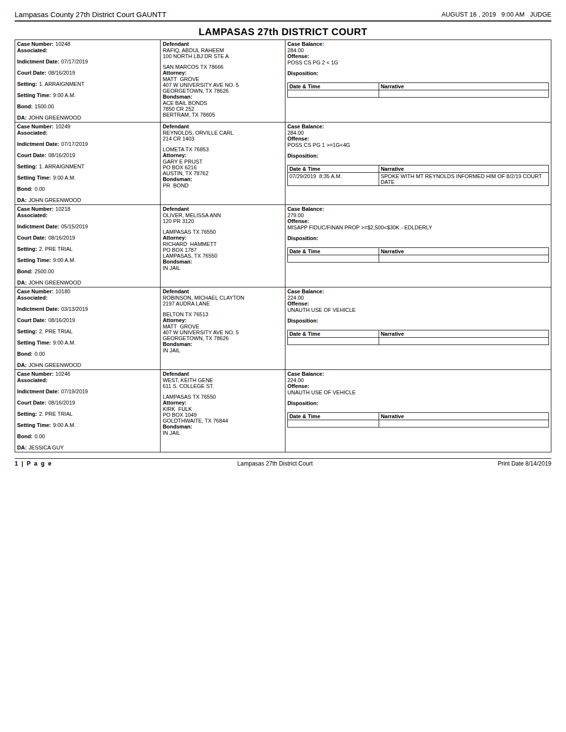Lampasas County 27th District Court GAUNTT
AUGUST 16 , 2019 9:00 AM JUDGE
LAMPASAS 27th DISTRICT COURT
| Case Number: 10248 Associated: Indictment Date: 07/17/2019 Court Date: 08/16/2019 Setting: 1. ARRAIGNMENT Setting Time: 9:00 A.M. Bond: 1500.00 DA: JOHN GREENWOOD | Defendant RAFIQ, ABDUL RAHEEM 100 NORTH LBJ DR STE A SAN MARCOS TX 78666 Attorney: MATT GROVE 407 W UNIVERSITY AVE NO. 5 GEORGETOWN, TX 78626 Bondsman: ACE BAIL BONDS 7850 CR 252 BERTRAM, TX 78605 | Case Balance: 284.00 Offense: POSS CS PG 2 < 1G Disposition: / Date & Time / Narrative / / --- / --- / |
| Case Number: 10249 Associated: Indictment Date: 07/17/2019 Court Date: 08/16/2019 Setting: 1. ARRAIGNMENT Setting Time: 9:00 A.M. Bond: 0.00 DA: JOHN GREENWOOD | Defendant REYNOLDS, ORVILLE CARL 214 CR 1403 LOMETA TX 76853 Attorney: GARY E PRUST PO BOX 6216 AUSTIN, TX 78762 Bondsman: PR BOND | Case Balance: 284.00 Offense: POSS CS PG 1 >=1G<4G Disposition: / Date & Time / Narrative / / --- / --- / / 07/29/2019 8:35 A.M. / SPOKE WITH MT REYNOLDS INFORMED HIM OF 8/2/19 COURT DATE / |
| Case Number: 10218 Associated: Indictment Date: 05/15/2019 Court Date: 08/16/2019 Setting: 2. PRE TRIAL Setting Time: 9:00 A.M. Bond: 2500.00 DA: JOHN GREENWOOD | Defendant OLIVER, MELISSA ANN 120 PR 3120 LAMPASAS TX 76550 Attorney: RICHARD HAMMETT PO BOX 1787 LAMPASAS, TX 76550 Bondsman: IN JAIL | Case Balance: 279.00 Offense: MISAPP FIDUC/FINAN PROP >=$2,500<$30K - EDLDERLY Disposition: / Date & Time / Narrative / / --- / --- / |
| Case Number: 10180 Associated: Indictment Date: 03/13/2019 Court Date: 08/16/2019 Setting: 2. PRE TRIAL Setting Time: 9:00 A.M. Bond: 0.00 DA: JOHN GREENWOOD | Defendant ROBINSON, MICHAEL CLAYTON 2197 AUDRA LANE BELTON TX 76513 Attorney: MATT GROVE 407 W UNIVERSITY AVE NO. 5 GEORGETOWN, TX 78626 Bondsman: IN JAIL | Case Balance: 224.00 Offense: UNAUTH USE OF VEHICLE Disposition: / Date & Time / Narrative / / --- / --- / |
| Case Number: 10246 Associated: Indictment Date: 07/19/2019 Court Date: 08/16/2019 Setting: 2. PRE TRIAL Setting Time: 9:00 A.M. Bond: 0.00 DA: JESSICA GUY | Defendant WEST, KEITH GENE 611 S. COLLEGE ST. LAMPASAS TX 76550 Attorney: KIRK FULK PO BOX 1049 GOLDTHWAITE, TX 76844 Bondsman: IN JAIL | Case Balance: 224.00 Offense: UNAUTH USE OF VEHICLE Disposition: / Date & Time / Narrative / / --- / --- / |
1 | P a g e
Lampasas 27th District Court
Print Date 8/14/2019